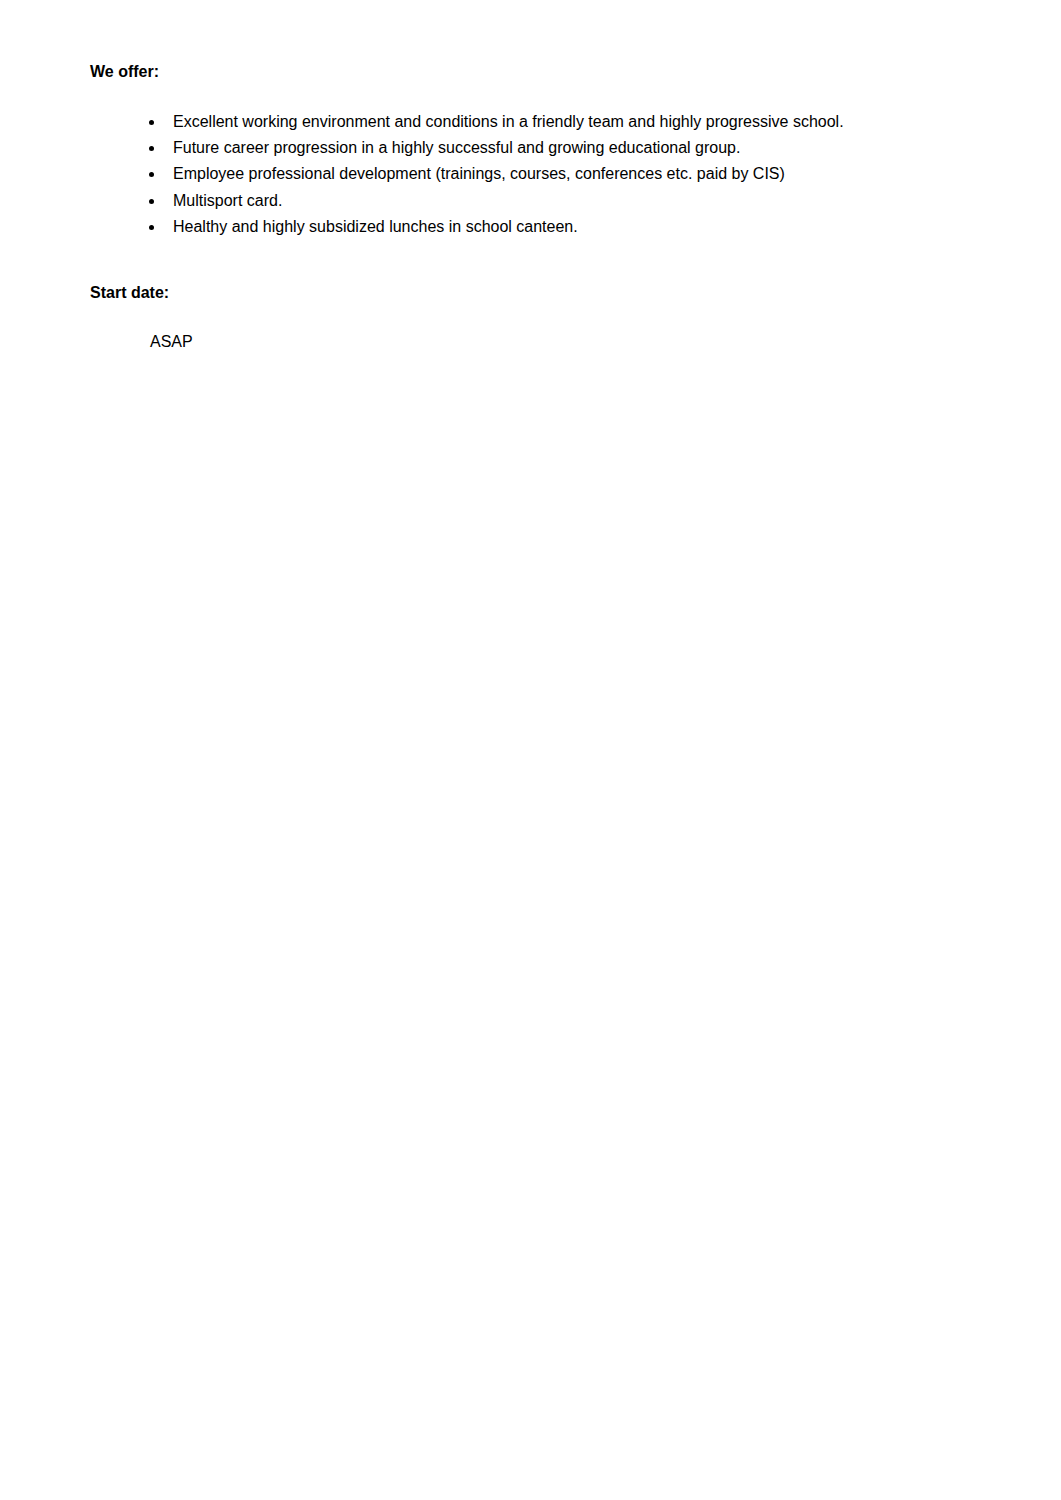We offer:
Excellent working environment and conditions in a friendly team and highly progressive school.
Future career progression in a highly successful and growing educational group.
Employee professional development (trainings, courses, conferences etc. paid by CIS)
Multisport card.
Healthy and highly subsidized lunches in school canteen.
Start date:
ASAP